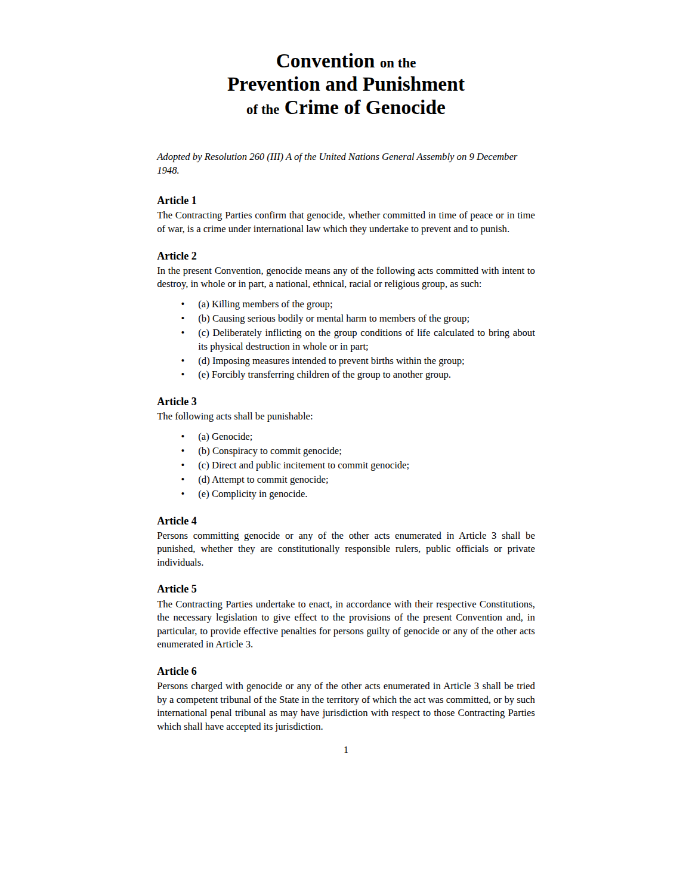Convention on the
Prevention and Punishment
of the Crime of Genocide
Adopted by Resolution 260 (III) A of the United Nations General Assembly on 9 December 1948.
Article 1
The Contracting Parties confirm that genocide, whether committed in time of peace or in time of war, is a crime under international law which they undertake to prevent and to punish.
Article 2
In the present Convention, genocide means any of the following acts committed with intent to destroy, in whole or in part, a national, ethnical, racial or religious group, as such:
(a) Killing members of the group;
(b) Causing serious bodily or mental harm to members of the group;
(c) Deliberately inflicting on the group conditions of life calculated to bring about its physical destruction in whole or in part;
(d) Imposing measures intended to prevent births within the group;
(e) Forcibly transferring children of the group to another group.
Article 3
The following acts shall be punishable:
(a) Genocide;
(b) Conspiracy to commit genocide;
(c) Direct and public incitement to commit genocide;
(d) Attempt to commit genocide;
(e) Complicity in genocide.
Article 4
Persons committing genocide or any of the other acts enumerated in Article 3 shall be punished, whether they are constitutionally responsible rulers, public officials or private individuals.
Article 5
The Contracting Parties undertake to enact, in accordance with their respective Constitutions, the necessary legislation to give effect to the provisions of the present Convention and, in particular, to provide effective penalties for persons guilty of genocide or any of the other acts enumerated in Article 3.
Article 6
Persons charged with genocide or any of the other acts enumerated in Article 3 shall be tried by a competent tribunal of the State in the territory of which the act was committed, or by such international penal tribunal as may have jurisdiction with respect to those Contracting Parties which shall have accepted its jurisdiction.
1